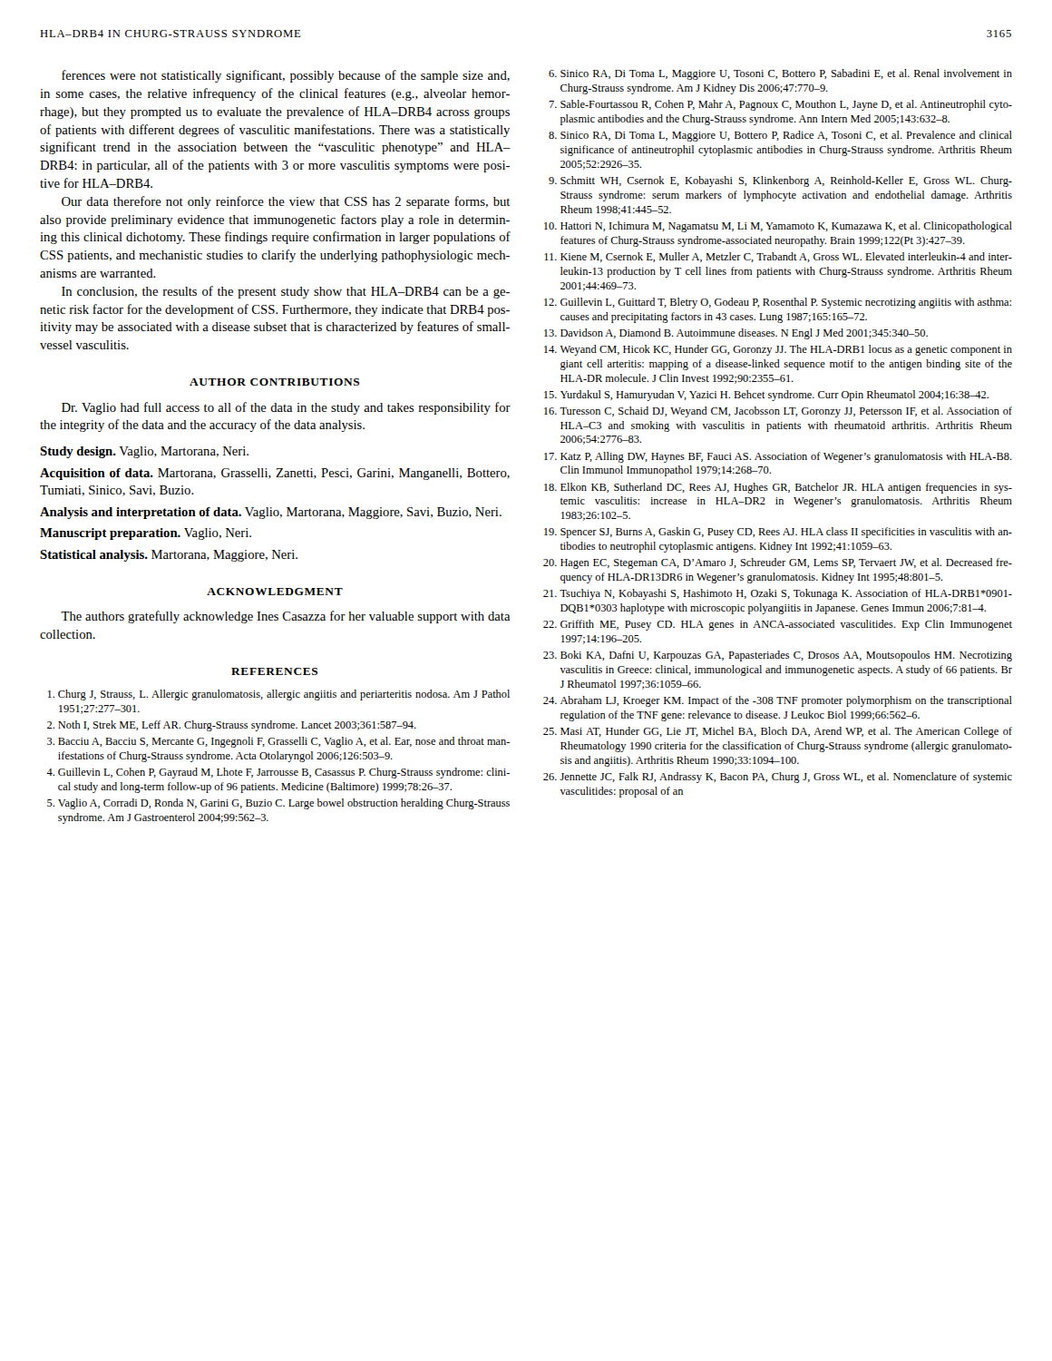HLA–DRB4 in Churg-Strauss Syndrome 3165
ferences were not statistically significant, possibly because of the sample size and, in some cases, the relative infrequency of the clinical features (e.g., alveolar hemorrhage), but they prompted us to evaluate the prevalence of HLA–DRB4 across groups of patients with different degrees of vasculitic manifestations. There was a statistically significant trend in the association between the “vasculitic phenotype” and HLA–DRB4: in particular, all of the patients with 3 or more vasculitis symptoms were positive for HLA–DRB4.
Our data therefore not only reinforce the view that CSS has 2 separate forms, but also provide preliminary evidence that immunogenetic factors play a role in determining this clinical dichotomy. These findings require confirmation in larger populations of CSS patients, and mechanistic studies to clarify the underlying pathophysiologic mechanisms are warranted.
In conclusion, the results of the present study show that HLA–DRB4 can be a genetic risk factor for the development of CSS. Furthermore, they indicate that DRB4 positivity may be associated with a disease subset that is characterized by features of small-vessel vasculitis.
Author Contributions
Dr. Vaglio had full access to all of the data in the study and takes responsibility for the integrity of the data and the accuracy of the data analysis.
Study design. Vaglio, Martorana, Neri.
Acquisition of data. Martorana, Grasselli, Zanetti, Pesci, Garini, Manganelli, Bottero, Tumiati, Sinico, Savi, Buzio.
Analysis and interpretation of data. Vaglio, Martorana, Maggiore, Savi, Buzio, Neri.
Manuscript preparation. Vaglio, Neri.
Statistical analysis. Martorana, Maggiore, Neri.
Acknowledgment
The authors gratefully acknowledge Ines Casazza for her valuable support with data collection.
References
Churg J, Strauss, L. Allergic granulomatosis, allergic angiitis and periarteritis nodosa. Am J Pathol 1951;27:277–301.
Noth I, Strek ME, Leff AR. Churg-Strauss syndrome. Lancet 2003;361:587–94.
Bacciu A, Bacciu S, Mercante G, Ingegnoli F, Grasselli C, Vaglio A, et al. Ear, nose and throat manifestations of Churg-Strauss syndrome. Acta Otolaryngol 2006;126:503–9.
Guillevin L, Cohen P, Gayraud M, Lhote F, Jarrousse B, Casassus P. Churg-Strauss syndrome: clinical study and long-term follow-up of 96 patients. Medicine (Baltimore) 1999;78:26–37.
Vaglio A, Corradi D, Ronda N, Garini G, Buzio C. Large bowel obstruction heralding Churg-Strauss syndrome. Am J Gastroenterol 2004;99:562–3.
Sinico RA, Di Toma L, Maggiore U, Tosoni C, Bottero P, Sabadini E, et al. Renal involvement in Churg-Strauss syndrome. Am J Kidney Dis 2006;47:770–9.
Sable-Fourtassou R, Cohen P, Mahr A, Pagnoux C, Mouthon L, Jayne D, et al. Antineutrophil cytoplasmic antibodies and the Churg-Strauss syndrome. Ann Intern Med 2005;143:632–8.
Sinico RA, Di Toma L, Maggiore U, Bottero P, Radice A, Tosoni C, et al. Prevalence and clinical significance of antineutrophil cytoplasmic antibodies in Churg-Strauss syndrome. Arthritis Rheum 2005;52:2926–35.
Schmitt WH, Csernok E, Kobayashi S, Klinkenborg A, Reinhold-Keller E, Gross WL. Churg-Strauss syndrome: serum markers of lymphocyte activation and endothelial damage. Arthritis Rheum 1998;41:445–52.
Hattori N, Ichimura M, Nagamatsu M, Li M, Yamamoto K, Kumazawa K, et al. Clinicopathological features of Churg-Strauss syndrome-associated neuropathy. Brain 1999;122(Pt 3):427–39.
Kiene M, Csernok E, Muller A, Metzler C, Trabandt A, Gross WL. Elevated interleukin-4 and interleukin-13 production by T cell lines from patients with Churg-Strauss syndrome. Arthritis Rheum 2001;44:469–73.
Guillevin L, Guittard T, Bletry O, Godeau P, Rosenthal P. Systemic necrotizing angiitis with asthma: causes and precipitating factors in 43 cases. Lung 1987;165:165–72.
Davidson A, Diamond B. Autoimmune diseases. N Engl J Med 2001;345:340–50.
Weyand CM, Hicok KC, Hunder GG, Goronzy JJ. The HLA-DRB1 locus as a genetic component in giant cell arteritis: mapping of a disease-linked sequence motif to the antigen binding site of the HLA-DR molecule. J Clin Invest 1992;90:2355–61.
Yurdakul S, Hamuryudan V, Yazici H. Behcet syndrome. Curr Opin Rheumatol 2004;16:38–42.
Turesson C, Schaid DJ, Weyand CM, Jacobsson LT, Goronzy JJ, Petersson IF, et al. Association of HLA–C3 and smoking with vasculitis in patients with rheumatoid arthritis. Arthritis Rheum 2006;54:2776–83.
Katz P, Alling DW, Haynes BF, Fauci AS. Association of Wegener’s granulomatosis with HLA-B8. Clin Immunol Immunopathol 1979;14:268–70.
Elkon KB, Sutherland DC, Rees AJ, Hughes GR, Batchelor JR. HLA antigen frequencies in systemic vasculitis: increase in HLA–DR2 in Wegener’s granulomatosis. Arthritis Rheum 1983;26:102–5.
Spencer SJ, Burns A, Gaskin G, Pusey CD, Rees AJ. HLA class II specificities in vasculitis with antibodies to neutrophil cytoplasmic antigens. Kidney Int 1992;41:1059–63.
Hagen EC, Stegeman CA, D’Amaro J, Schreuder GM, Lems SP, Tervaert JW, et al. Decreased frequency of HLA-DR13DR6 in Wegener’s granulomatosis. Kidney Int 1995;48:801–5.
Tsuchiya N, Kobayashi S, Hashimoto H, Ozaki S, Tokunaga K. Association of HLA-DRB1*0901-DQB1*0303 haplotype with microscopic polyangiitis in Japanese. Genes Immun 2006;7:81–4.
Griffith ME, Pusey CD. HLA genes in ANCA-associated vasculitides. Exp Clin Immunogenet 1997;14:196–205.
Boki KA, Dafni U, Karpouzas GA, Papasteriades C, Drosos AA, Moutsopoulos HM. Necrotizing vasculitis in Greece: clinical, immunological and immunogenetic aspects. A study of 66 patients. Br J Rheumatol 1997;36:1059–66.
Abraham LJ, Kroeger KM. Impact of the -308 TNF promoter polymorphism on the transcriptional regulation of the TNF gene: relevance to disease. J Leukoc Biol 1999;66:562–6.
Masi AT, Hunder GG, Lie JT, Michel BA, Bloch DA, Arend WP, et al. The American College of Rheumatology 1990 criteria for the classification of Churg-Strauss syndrome (allergic granulomatosis and angiitis). Arthritis Rheum 1990;33:1094–100.
Jennette JC, Falk RJ, Andrassy K, Bacon PA, Churg J, Gross WL, et al. Nomenclature of systemic vasculitides: proposal of an